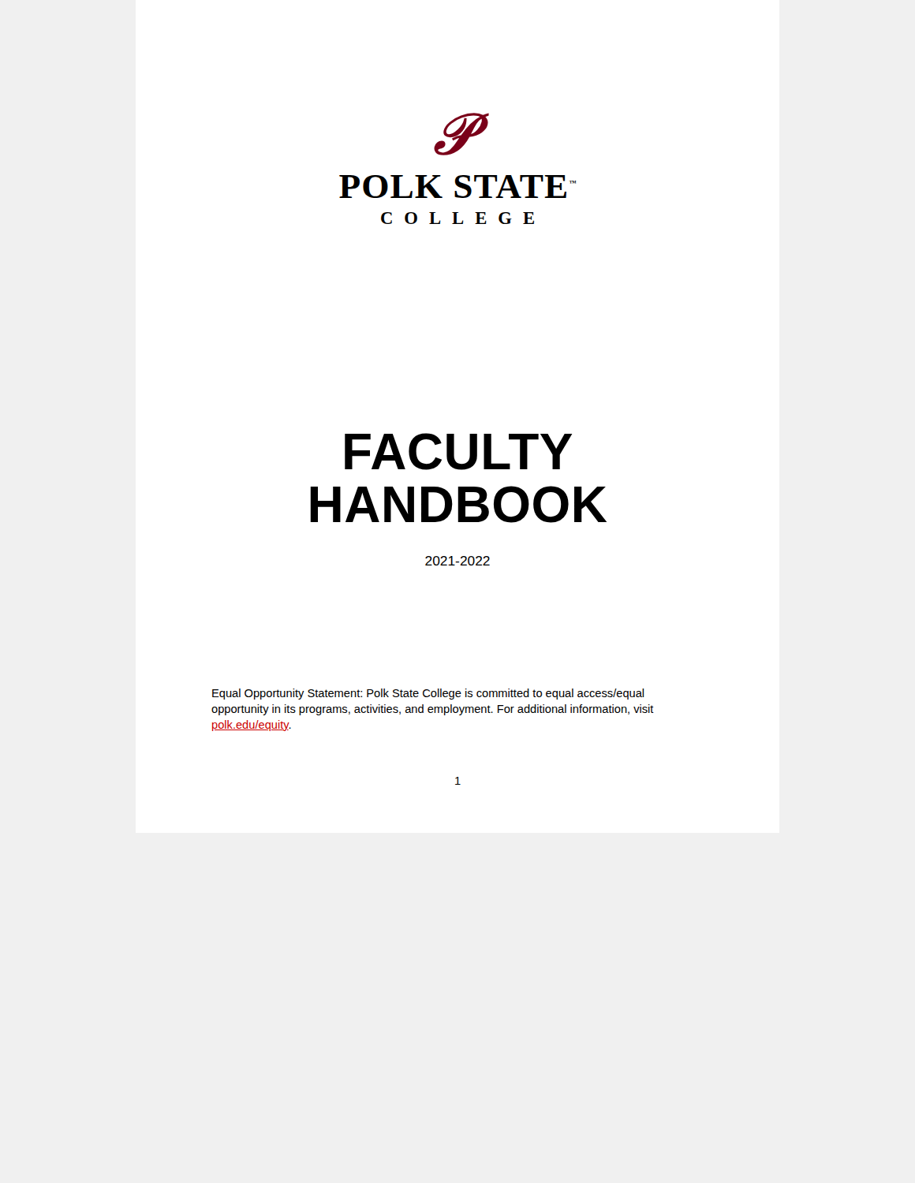𝒫
POLK STATE™
COLLEGE
FACULTY HANDBOOK
2021-2022
Equal Opportunity Statement: Polk State College is committed to equal access/equal opportunity in its programs, activities, and employment. For additional information, visit polk.edu/equity.
1